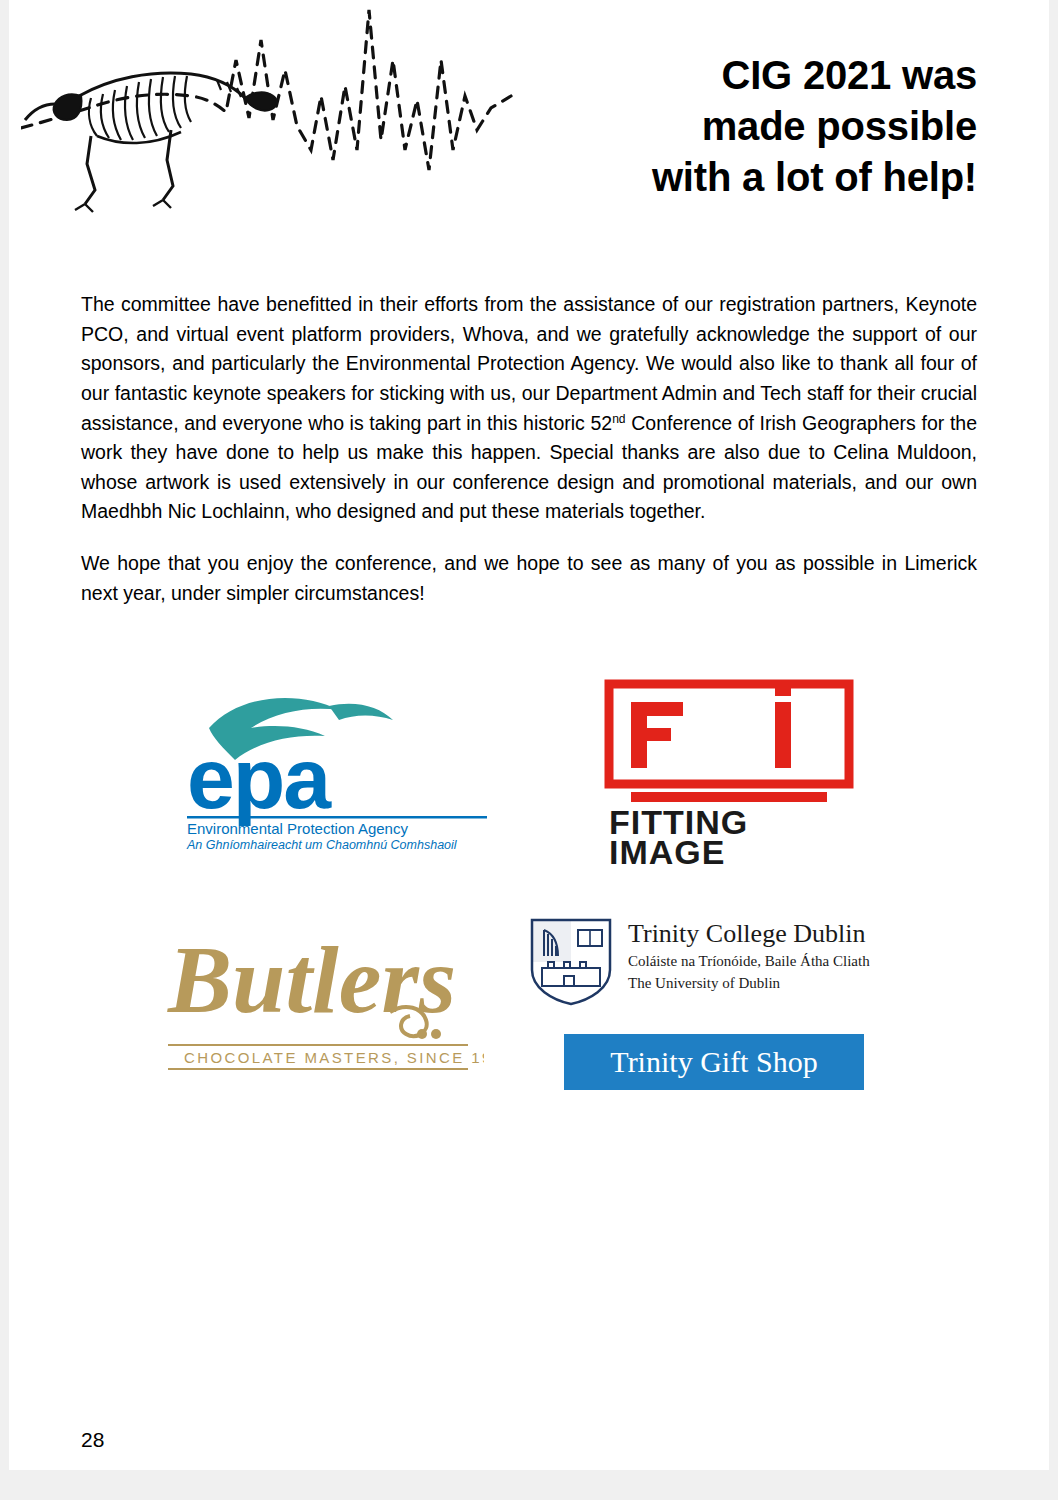CIG 2021 was
made possible
with a lot of help!
The committee have benefitted in their efforts from the assistance of our registration partners, Keynote PCO, and virtual event platform providers, Whova, and we gratefully acknowledge the support of our sponsors, and particularly the Environmental Protection Agency. We would also like to thank all four of our fantastic keynote speakers for sticking with us, our Department Admin and Tech staff for their crucial assistance, and everyone who is taking part in this historic 52nd Conference of Irish Geographers for the work they have done to help us make this happen. Special thanks are also due to Celina Muldoon, whose artwork is used extensively in our conference design and promotional materials, and our own Maedhbh Nic Lochlainn, who designed and put these materials together.
We hope that you enjoy the conference, and we hope to see as many of you as possible in Limerick next year, under simpler circumstances!
epa Environmental Protection Agency An Ghníomhaireacht um Chaomhnú Comhshaoil
FITTING IMAGE
Butlers CHOCOLATE MASTERS, SINCE 1932
Trinity College Dublin Coláiste na Tríonóide, Baile Átha Cliath The University of Dublin
Trinity Gift Shop
28